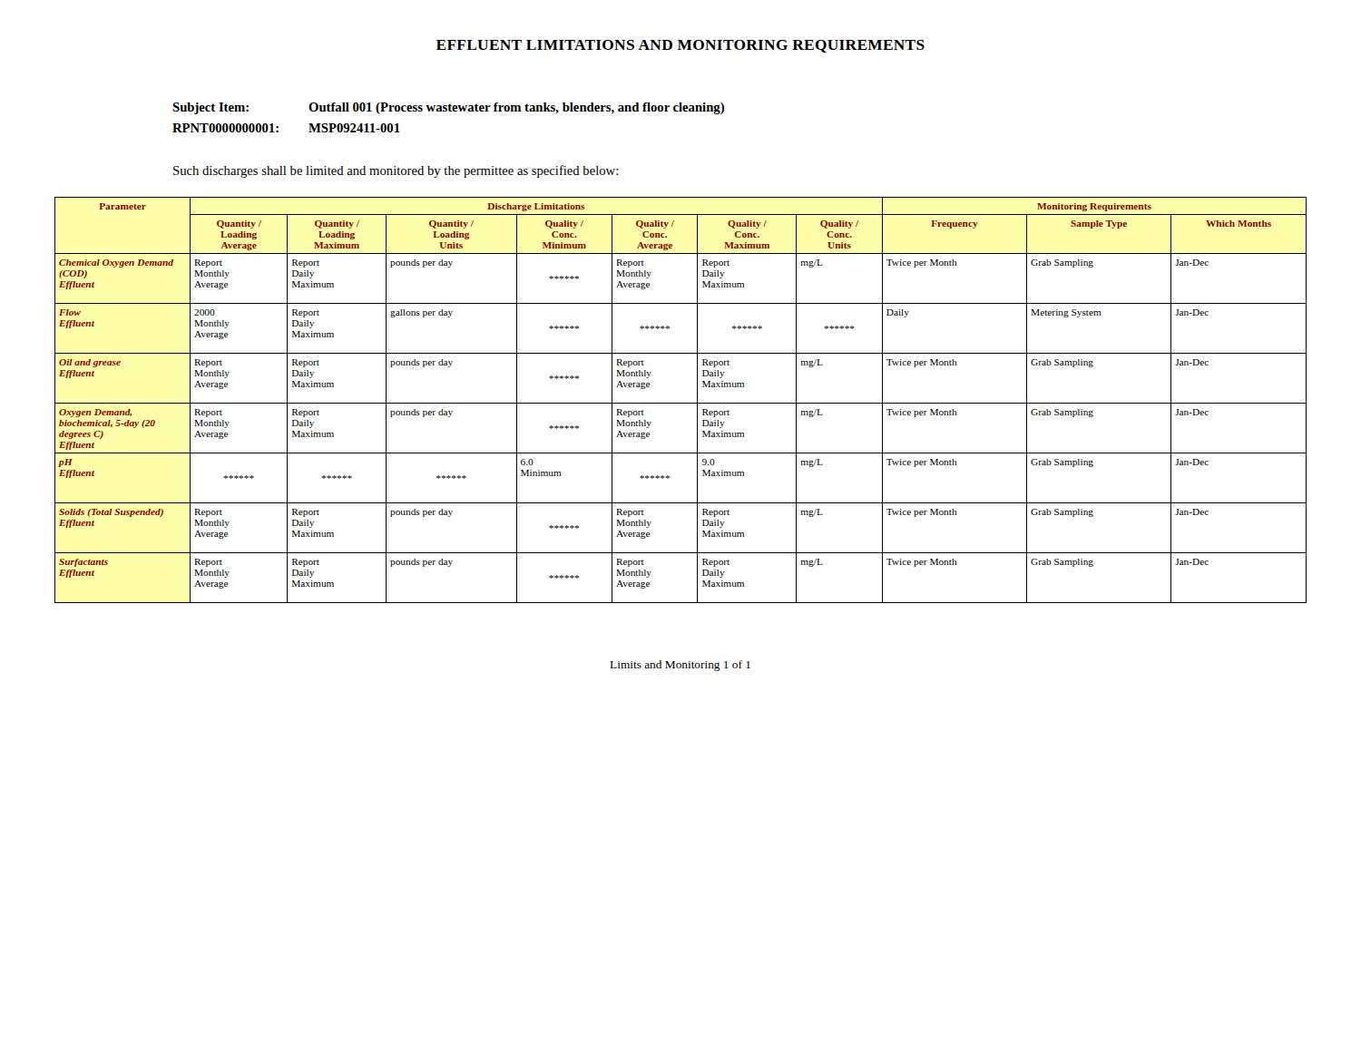EFFLUENT LIMITATIONS AND MONITORING REQUIREMENTS
Subject Item:
Outfall 001 (Process wastewater from tanks, blenders, and floor cleaning)
RPNT0000000001:
MSP092411-001
Such discharges shall be limited and monitored by the permittee as specified below:
| Parameter | Discharge Limitations | Monitoring Requirements |
| --- | --- | --- |
| Quantity / Loading Average | Quantity / Loading Maximum | Quantity / Loading Units | Quality / Conc. Minimum | Quality / Conc. Average | Quality / Conc. Maximum | Quality / Conc. Units | Frequency | Sample Type | Which Months |
| Chemical Oxygen Demand (COD) Effluent | Report Monthly Average | Report Daily Maximum | pounds per day | ****** | Report Monthly Average | Report Daily Maximum | mg/L | Twice per Month | Grab Sampling | Jan-Dec |
| Flow Effluent | 2000 Monthly Average | Report Daily Maximum | gallons per day | ****** | ****** | ****** | ****** | Daily | Metering System | Jan-Dec |
| Oil and grease Effluent | Report Monthly Average | Report Daily Maximum | pounds per day | ****** | Report Monthly Average | Report Daily Maximum | mg/L | Twice per Month | Grab Sampling | Jan-Dec |
| Oxygen Demand, biochemical, 5-day (20 degrees C) Effluent | Report Monthly Average | Report Daily Maximum | pounds per day | ****** | Report Monthly Average | Report Daily Maximum | mg/L | Twice per Month | Grab Sampling | Jan-Dec |
| pH Effluent | ****** | ****** | ****** | 6.0 Minimum | ****** | 9.0 Maximum | mg/L | Twice per Month | Grab Sampling | Jan-Dec |
| Solids (Total Suspended) Effluent | Report Monthly Average | Report Daily Maximum | pounds per day | ****** | Report Monthly Average | Report Daily Maximum | mg/L | Twice per Month | Grab Sampling | Jan-Dec |
| Surfactants Effluent | Report Monthly Average | Report Daily Maximum | pounds per day | ****** | Report Monthly Average | Report Daily Maximum | mg/L | Twice per Month | Grab Sampling | Jan-Dec |
Limits and Monitoring 1 of 1